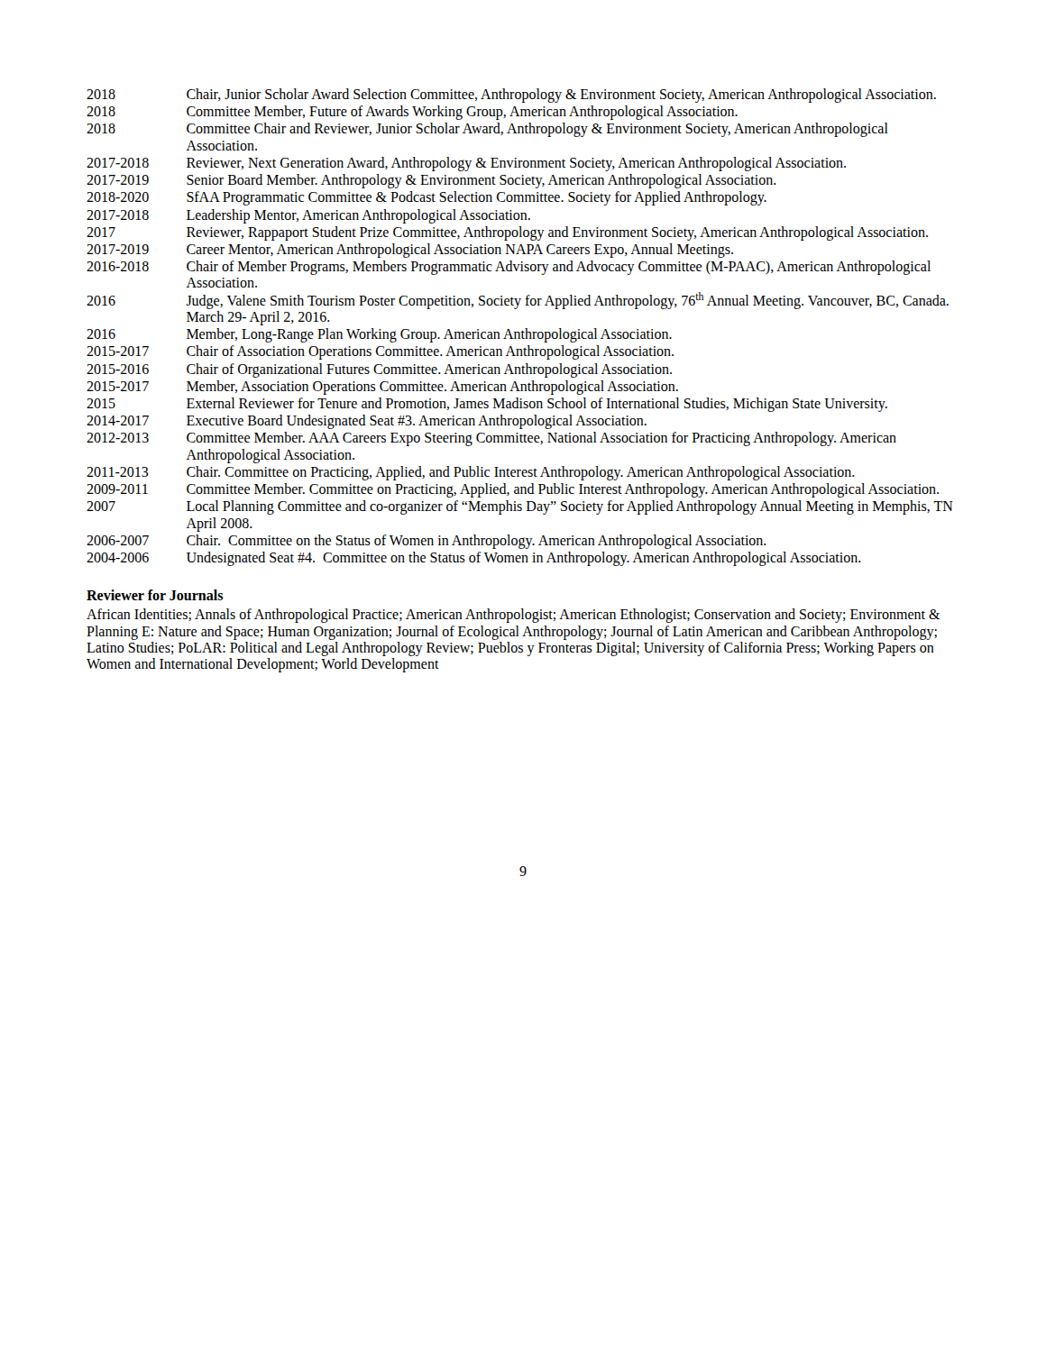| 2018 | Chair, Junior Scholar Award Selection Committee, Anthropology & Environment Society, American Anthropological Association. |
| 2018 | Committee Member, Future of Awards Working Group, American Anthropological Association. |
| 2018 | Committee Chair and Reviewer, Junior Scholar Award, Anthropology & Environment Society, American Anthropological Association. |
| 2017-2018 | Reviewer, Next Generation Award, Anthropology & Environment Society, American Anthropological Association. |
| 2017-2019 | Senior Board Member. Anthropology & Environment Society, American Anthropological Association. |
| 2018-2020 | SfAA Programmatic Committee & Podcast Selection Committee. Society for Applied Anthropology. |
| 2017-2018 | Leadership Mentor, American Anthropological Association. |
| 2017 | Reviewer, Rappaport Student Prize Committee, Anthropology and Environment Society, American Anthropological Association. |
| 2017-2019 | Career Mentor, American Anthropological Association NAPA Careers Expo, Annual Meetings. |
| 2016-2018 | Chair of Member Programs, Members Programmatic Advisory and Advocacy Committee (M-PAAC), American Anthropological Association. |
| 2016 | Judge, Valene Smith Tourism Poster Competition, Society for Applied Anthropology, 76 th Annual Meeting. Vancouver, BC, Canada. March 29- April 2, 2016. |
| 2016 | Member, Long-Range Plan Working Group. American Anthropological Association. |
| 2015-2017 | Chair of Association Operations Committee. American Anthropological Association. |
| 2015-2016 | Chair of Organizational Futures Committee. American Anthropological Association. |
| 2015-2017 | Member, Association Operations Committee. American Anthropological Association. |
| 2015 | External Reviewer for Tenure and Promotion, James Madison School of International Studies, Michigan State University. |
| 2014-2017 | Executive Board Undesignated Seat #3. American Anthropological Association. |
| 2012-2013 | Committee Member. AAA Careers Expo Steering Committee, National Association for Practicing Anthropology. American Anthropological Association. |
| 2011-2013 | Chair. Committee on Practicing, Applied, and Public Interest Anthropology. American Anthropological Association. |
| 2009-2011 | Committee Member. Committee on Practicing, Applied, and Public Interest Anthropology. American Anthropological Association. |
| 2007 | Local Planning Committee and co-organizer of “Memphis Day” Society for Applied Anthropology Annual Meeting in Memphis, TN April 2008. |
| 2006-2007 | Chair. Committee on the Status of Women in Anthropology. American Anthropological Association. |
| 2004-2006 | Undesignated Seat #4. Committee on the Status of Women in Anthropology. American Anthropological Association. |
Reviewer for Journals
African Identities; Annals of Anthropological Practice; American Anthropologist; American Ethnologist; Conservation and Society; Environment & Planning E: Nature and Space; Human Organization; Journal of Ecological Anthropology; Journal of Latin American and Caribbean Anthropology; Latino Studies; PoLAR: Political and Legal Anthropology Review; Pueblos y Fronteras Digital; University of California Press; Working Papers on Women and International Development; World Development
9